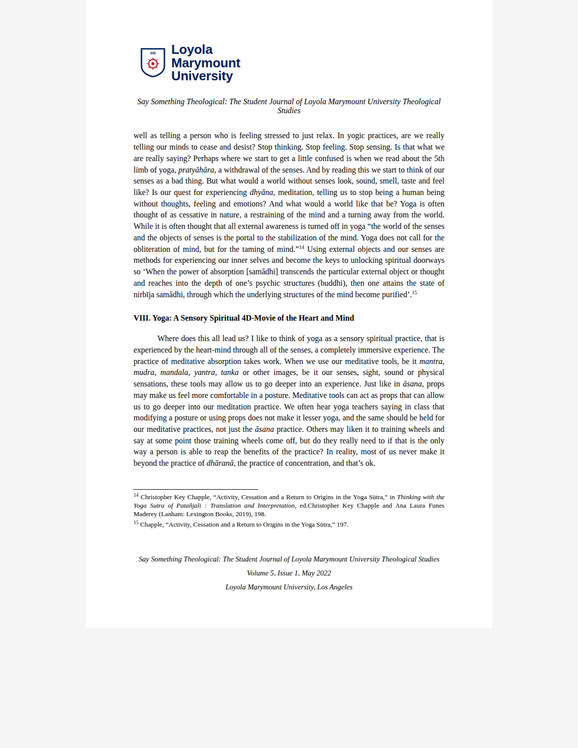IHS
Loyola
Marymount
University
Say Something Theological: The Student Journal of Loyola Marymount University Theological Studies
well as telling a person who is feeling stressed to just relax. In yogic practices, are we really telling our minds to cease and desist? Stop thinking. Stop feeling. Stop sensing. Is that what we are really saying? Perhaps where we start to get a little confused is when we read about the 5th limb of yoga, pratyāhāra, a withdrawal of the senses. And by reading this we start to think of our senses as a bad thing. But what would a world without senses look, sound, smell, taste and feel like? Is our quest for experiencing dhyāna, meditation, telling us to stop being a human being without thoughts, feeling and emotions? And what would a world like that be? Yoga is often thought of as cessative in nature, a restraining of the mind and a turning away from the world. While it is often thought that all external awareness is turned off in yoga “the world of the senses and the objects of senses is the portal to the stabilization of the mind. Yoga does not call for the obliteration of mind, but for the taming of mind.”14 Using external objects and our senses are methods for experiencing our inner selves and become the keys to unlocking spiritual doorways so ‘When the power of absorption [samādhi] transcends the particular external object or thought and reaches into the depth of one’s psychic structures (buddhi), then one attains the state of nirbīja samādhi, through which the underlying structures of the mind become purified’.15
VIII. Yoga: A Sensory Spiritual 4D-Movie of the Heart and Mind
Where does this all lead us? I like to think of yoga as a sensory spiritual practice, that is experienced by the heart-mind through all of the senses, a completely immersive experience. The practice of meditative absorption takes work. When we use our meditative tools, be it mantra, mudra, mandala, yantra, tanka or other images, be it our senses, sight, sound or physical sensations, these tools may allow us to go deeper into an experience. Just like in āsana, props may make us feel more comfortable in a posture. Meditative tools can act as props that can allow us to go deeper into our meditation practice. We often hear yoga teachers saying in class that modifying a posture or using props does not make it lesser yoga, and the same should be held for our meditative practices, not just the āsana practice. Others may liken it to training wheels and say at some point those training wheels come off, but do they really need to if that is the only way a person is able to reap the benefits of the practice? In reality, most of us never make it beyond the practice of dhāranā, the practice of concentration, and that’s ok.
14 Christopher Key Chapple, “Activity, Cessation and a Return to Origins in the Yoga Sūtra,” in Thinking with the Yoga Sutra of Patañjali : Translation and Interpretation, ed.Christopher Key Chapple and Ana Laura Funes Maderey (Lanham: Lexington Books, 2019), 198.
15 Chapple, “Activity, Cessation and a Return to Origins in the Yoga Sūtra,” 197.
Say Something Theological: The Student Journal of Loyola Marymount University Theological Studies
Volume 5, Issue 1, May 2022
Loyola Marymount University, Los Angeles